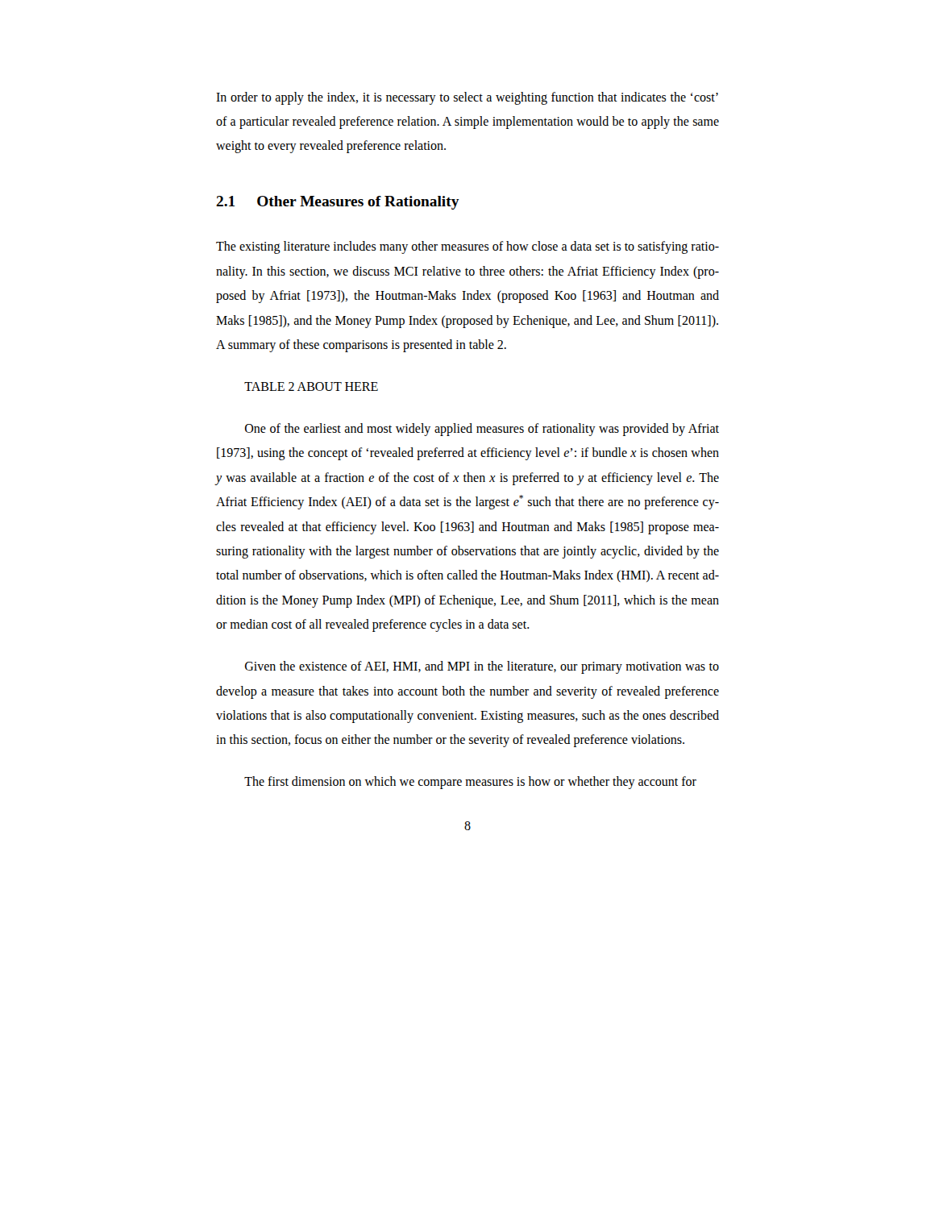In order to apply the index, it is necessary to select a weighting function that indicates the ‘cost’ of a particular revealed preference relation. A simple implementation would be to apply the same weight to every revealed preference relation.
2.1 Other Measures of Rationality
The existing literature includes many other measures of how close a data set is to satisfying rationality. In this section, we discuss MCI relative to three others: the Afriat Efficiency Index (proposed by Afriat [1973]), the Houtman-Maks Index (proposed Koo [1963] and Houtman and Maks [1985]), and the Money Pump Index (proposed by Echenique, and Lee, and Shum [2011]). A summary of these comparisons is presented in table 2.
TABLE 2 ABOUT HERE
One of the earliest and most widely applied measures of rationality was provided by Afriat [1973], using the concept of ‘revealed preferred at efficiency level e’: if bundle x is chosen when y was available at a fraction e of the cost of x then x is preferred to y at efficiency level e. The Afriat Efficiency Index (AEI) of a data set is the largest e* such that there are no preference cycles revealed at that efficiency level. Koo [1963] and Houtman and Maks [1985] propose measuring rationality with the largest number of observations that are jointly acyclic, divided by the total number of observations, which is often called the Houtman-Maks Index (HMI). A recent addition is the Money Pump Index (MPI) of Echenique, Lee, and Shum [2011], which is the mean or median cost of all revealed preference cycles in a data set.
Given the existence of AEI, HMI, and MPI in the literature, our primary motivation was to develop a measure that takes into account both the number and severity of revealed preference violations that is also computationally convenient. Existing measures, such as the ones described in this section, focus on either the number or the severity of revealed preference violations.
The first dimension on which we compare measures is how or whether they account for
8